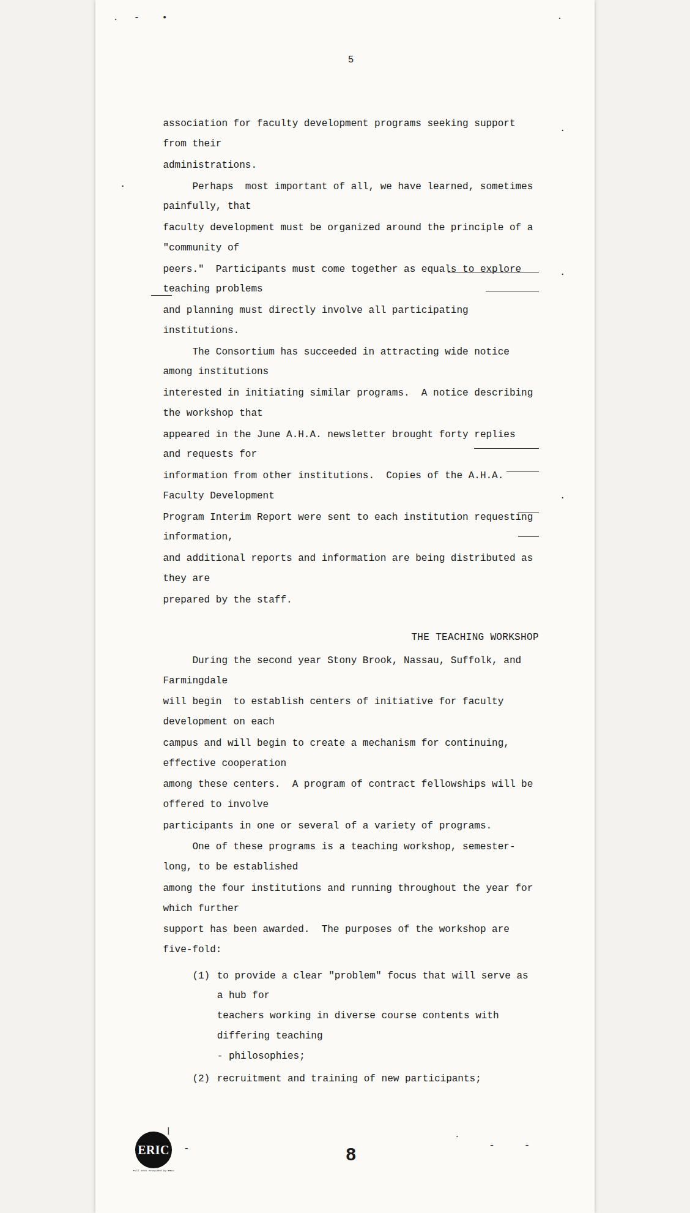. - •
.
5
.
.
.
.
association for faculty development programs seeking support from their
administrations.
Perhaps most important of all, we have learned, sometimes painfully, that
faculty development must be organized around the principle of a "community of
peers." Participants must come together as equals to explore teaching problems
and planning must directly involve all participating institutions.
The Consortium has succeeded in attracting wide notice among institutions
interested in initiating similar programs. A notice describing the workshop that
appeared in the June A.H.A. newsletter brought forty replies and requests for
information from other institutions. Copies of the A.H.A. Faculty Development
Program Interim Report were sent to each institution requesting information,
and additional reports and information are being distributed as they are
prepared by the staff.
THE TEACHING WORKSHOP
During the second year Stony Brook, Nassau, Suffolk, and Farmingdale
will begin to establish centers of initiative for faculty development on each
campus and will begin to create a mechanism for continuing, effective cooperation
among these centers. A program of contract fellowships will be offered to involve
participants in one or several of a variety of programs.
One of these programs is a teaching workshop, semester-long, to be established
among the four institutions and running throughout the year for which further
support has been awarded. The purposes of the workshop are five-fold:
to provide a clear "problem" focus that will serve as a hub for teachers working in diverse course contents with differing teaching - philosophies;
recruitment and training of new participants;
ERIC
Full Text Provided by ERIC
-
|
8
- -
.